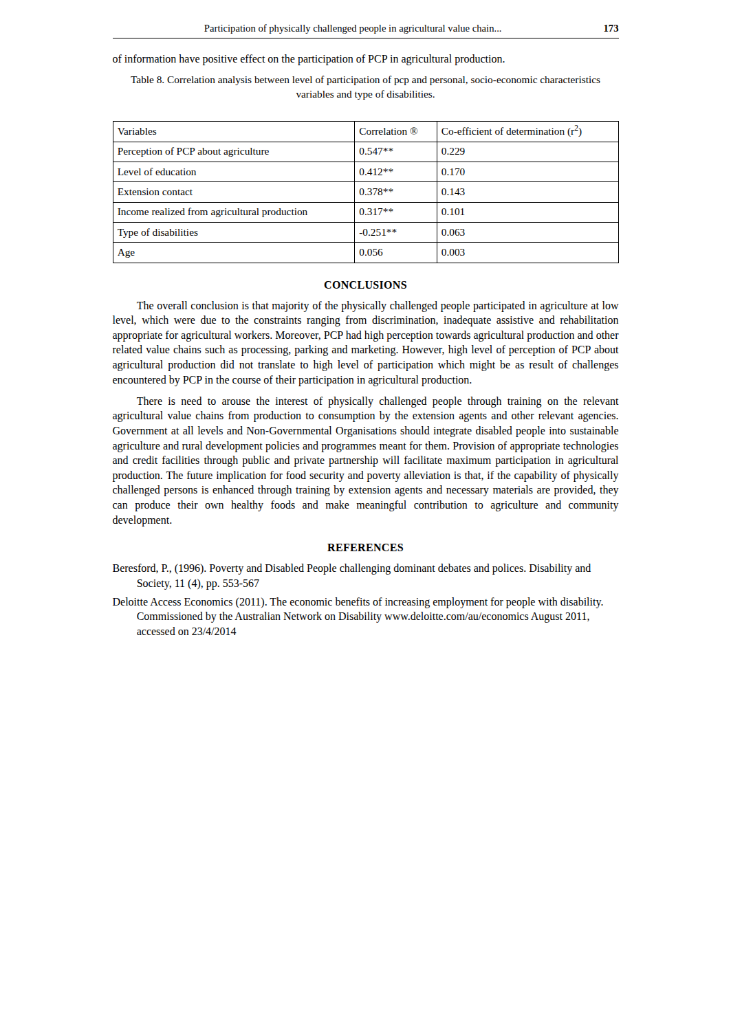Participation of physically challenged people in agricultural value chain...
173
of information have positive effect on the participation of PCP in agricultural production.
Table 8. Correlation analysis between level of participation of pcp and personal, socio-economic characteristics variables and type of disabilities.
| Variables | Correlation ® | Co-efficient of determination (r 2 ) |
| --- | --- | --- |
| Perception of PCP about agriculture | 0.547** | 0.229 |
| Level of education | 0.412** | 0.170 |
| Extension contact | 0.378** | 0.143 |
| Income realized from agricultural production | 0.317** | 0.101 |
| Type of disabilities | -0.251** | 0.063 |
| Age | 0.056 | 0.003 |
CONCLUSIONS
The overall conclusion is that majority of the physically challenged people participated in agriculture at low level, which were due to the constraints ranging from discrimination, inadequate assistive and rehabilitation appropriate for agricultural workers. Moreover, PCP had high perception towards agricultural production and other related value chains such as processing, parking and marketing. However, high level of perception of PCP about agricultural production did not translate to high level of participation which might be as result of challenges encountered by PCP in the course of their participation in agricultural production.
There is need to arouse the interest of physically challenged people through training on the relevant agricultural value chains from production to consumption by the extension agents and other relevant agencies. Government at all levels and Non-Governmental Organisations should integrate disabled people into sustainable agriculture and rural development policies and programmes meant for them. Provision of appropriate technologies and credit facilities through public and private partnership will facilitate maximum participation in agricultural production. The future implication for food security and poverty alleviation is that, if the capability of physically challenged persons is enhanced through training by extension agents and necessary materials are provided, they can produce their own healthy foods and make meaningful contribution to agriculture and community development.
REFERENCES
Beresford, P., (1996). Poverty and Disabled People challenging dominant debates and polices. Disability and Society, 11 (4), pp. 553-567
Deloitte Access Economics (2011). The economic benefits of increasing employment for people with disability. Commissioned by the Australian Network on Disability www.deloitte.com/au/economics August 2011, accessed on 23/4/2014